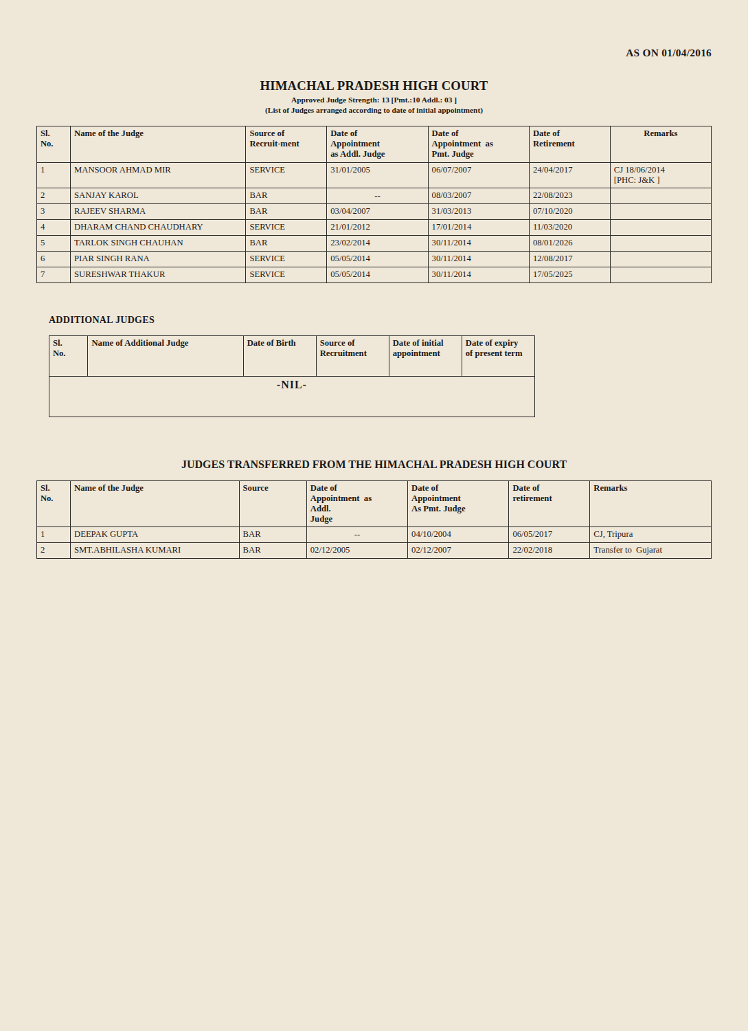AS ON 01/04/2016
HIMACHAL PRADESH HIGH COURT
Approved Judge Strength: 13 [Pmt.:10 Addl.: 03 ]
(List of Judges arranged according to date of initial appointment)
| Sl. No. | Name of the Judge | Source of Recruit-ment | Date of Appointment as Addl. Judge | Date of Appointment as Pmt. Judge | Date of Retirement | Remarks |
| --- | --- | --- | --- | --- | --- | --- |
| 1 | MANSOOR AHMAD MIR | SERVICE | 31/01/2005 | 06/07/2007 | 24/04/2017 | CJ 18/06/2014 [PHC: J&K ] |
| 2 | SANJAY KAROL | BAR | -- | 08/03/2007 | 22/08/2023 | |
| 3 | RAJEEV SHARMA | BAR | 03/04/2007 | 31/03/2013 | 07/10/2020 | |
| 4 | DHARAM CHAND CHAUDHARY | SERVICE | 21/01/2012 | 17/01/2014 | 11/03/2020 | |
| 5 | TARLOK SINGH CHAUHAN | BAR | 23/02/2014 | 30/11/2014 | 08/01/2026 | |
| 6 | PIAR SINGH RANA | SERVICE | 05/05/2014 | 30/11/2014 | 12/08/2017 | |
| 7 | SURESHWAR THAKUR | SERVICE | 05/05/2014 | 30/11/2014 | 17/05/2025 | |
ADDITIONAL JUDGES
| Sl. No. | Name of Additional Judge | Date of Birth | Source of Recruitment | Date of initial appointment | Date of expiry of present term |
| --- | --- | --- | --- | --- | --- |
| -NIL- |
JUDGES TRANSFERRED FROM THE HIMACHAL PRADESH HIGH COURT
| Sl. No. | Name of the Judge | Source | Date of Appointment as Addl. Judge | Date of Appointment As Pmt. Judge | Date of retirement | Remarks |
| --- | --- | --- | --- | --- | --- | --- |
| 1 | DEEPAK GUPTA | BAR | -- | 04/10/2004 | 06/05/2017 | CJ, Tripura |
| 2 | SMT.ABHILASHA KUMARI | BAR | 02/12/2005 | 02/12/2007 | 22/02/2018 | Transfer to Gujarat |